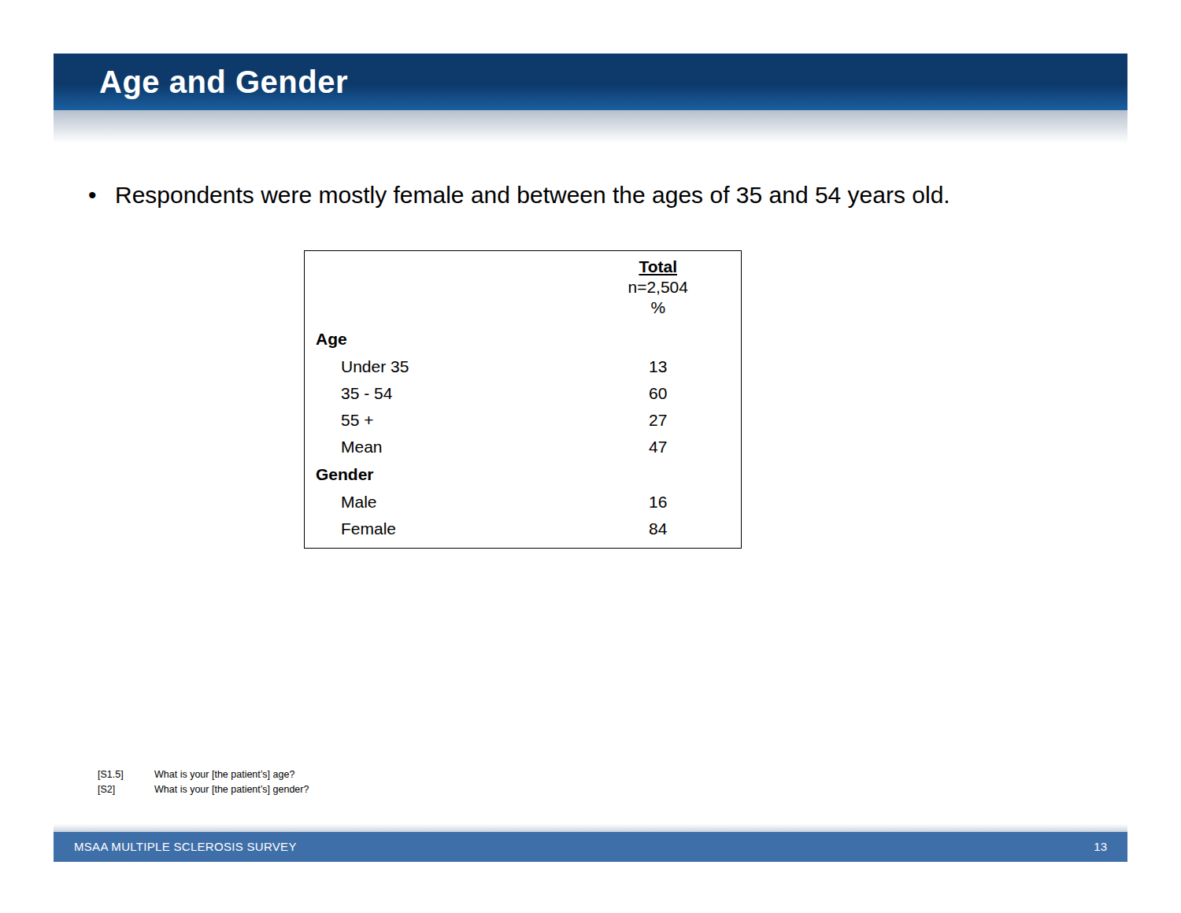Age and Gender
•Respondents were mostly female and between the ages of 35 and 54 years old.
| | Total |
| | n=2,504 |
| | % |
| Age | |
| Under 35 | 13 |
| 35 - 54 | 60 |
| 55 + | 27 |
| Mean | 47 |
| Gender | |
| Male | 16 |
| Female | 84 |
[S1.5] What is your [the patient’s] age?
[S2] What is your [the patient’s] gender?
MSAA MULTIPLE SCLEROSIS SURVEY 13